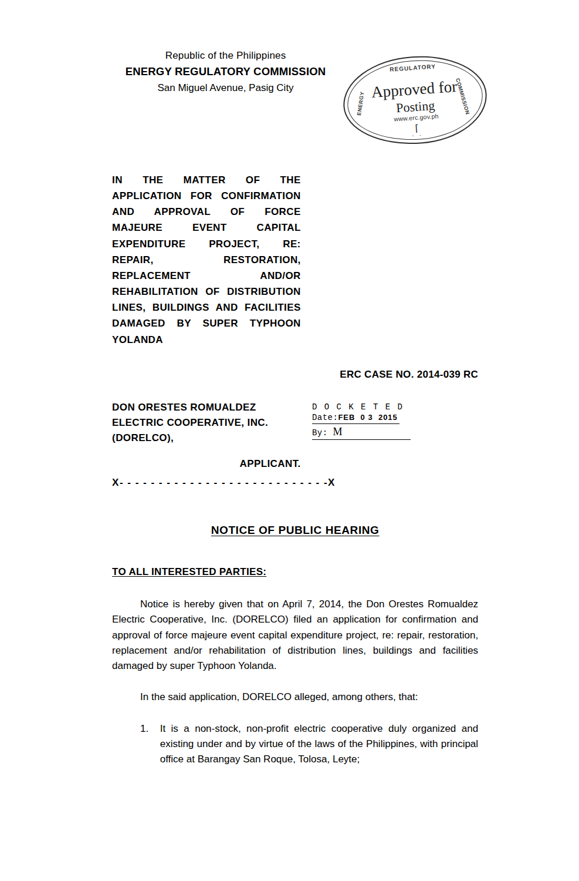Republic of the Philippines
ENERGY REGULATORY COMMISSION
San Miguel Avenue, Pasig City
REGULATORY
ENERGY
COMMISSION
Approved for
Posting
www.erc.gov.ph
⌈
· ·
IN THE MATTER OF THE APPLICATION FOR CONFIRMATION AND APPROVAL OF FORCE MAJEURE EVENT CAPITAL EXPENDITURE PROJECT, RE: REPAIR, RESTORATION, REPLACEMENT AND/OR REHABILITATION OF DISTRIBUTION LINES, BUILDINGS AND FACILITIES DAMAGED BY SUPER TYPHOON YOLANDA
ERC CASE NO. 2014-039 RC
DON ORESTES ROMUALDEZ ELECTRIC COOPERATIVE, INC. (DORELCO),
Applicant.
x- - - - - - - - - - - - - - - - - - - - - - - - - - -x
D O C K E T E D
Date:FEB 0 3 2015
By: M
NOTICE OF PUBLIC HEARING
TO ALL INTERESTED PARTIES:
Notice is hereby given that on April 7, 2014, the Don Orestes Romualdez Electric Cooperative, Inc. (DORELCO) filed an application for confirmation and approval of force majeure event capital expenditure project, re: repair, restoration, replacement and/or rehabilitation of distribution lines, buildings and facilities damaged by super Typhoon Yolanda.
In the said application, DORELCO alleged, among others, that:
It is a non-stock, non-profit electric cooperative duly organized and existing under and by virtue of the laws of the Philippines, with principal office at Barangay San Roque, Tolosa, Leyte;